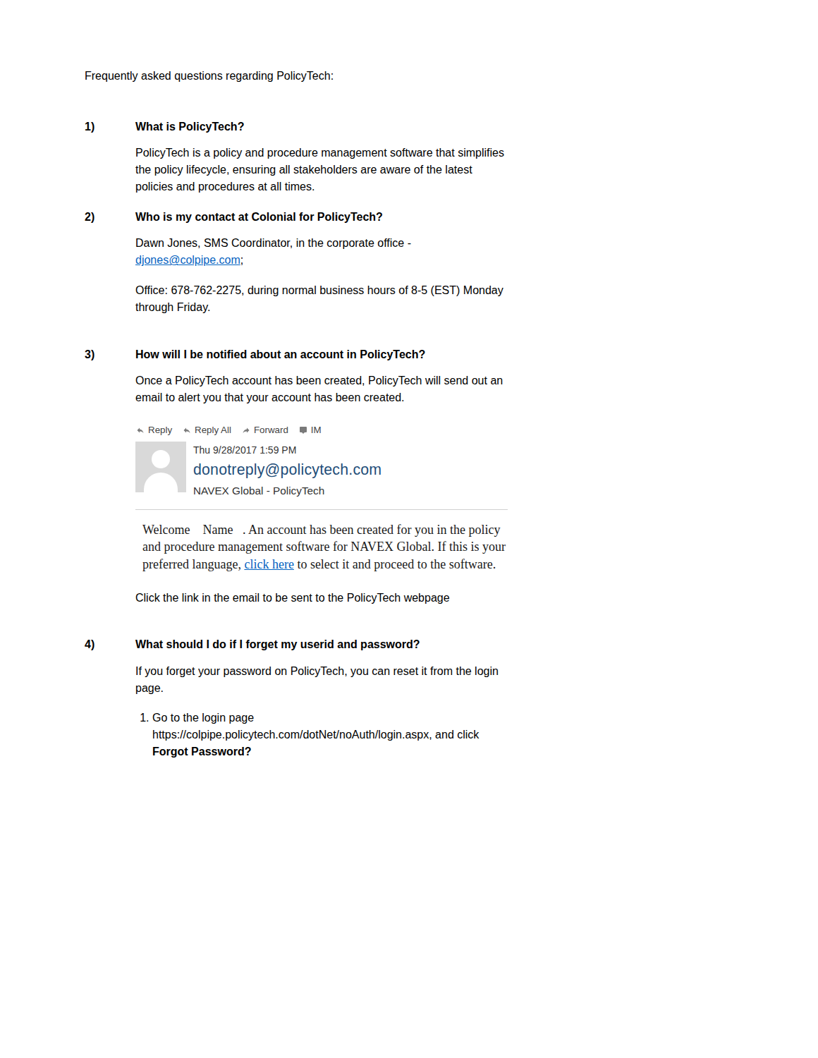Frequently asked questions regarding PolicyTech:
1)
What is PolicyTech?
PolicyTech is a policy and procedure management software that simplifies the policy lifecycle, ensuring all stakeholders are aware of the latest policies and procedures at all times.
2)
Who is my contact at Colonial for PolicyTech?
Dawn Jones, SMS Coordinator, in the corporate office - djones@colpipe.com;
Office: 678-762-2275, during normal business hours of 8-5 (EST) Monday through Friday.
3)
How will I be notified about an account in PolicyTech?
Once a PolicyTech account has been created, PolicyTech will send out an email to alert you that your account has been created.
Reply Reply All Forward IM
Thu 9/28/2017 1:59 PM
donotreply@policytech.com
NAVEX Global - PolicyTech
Welcome Name. An account has been created for you in the policy and procedure management software for NAVEX Global. If this is your preferred language, click here to select it and proceed to the software.
Click the link in the email to be sent to the PolicyTech webpage
4)
What should I do if I forget my userid and password?
If you forget your password on PolicyTech, you can reset it from the login page.
Go to the login page https://colpipe.policytech.com/dotNet/noAuth/login.aspx, and click Forgot Password?